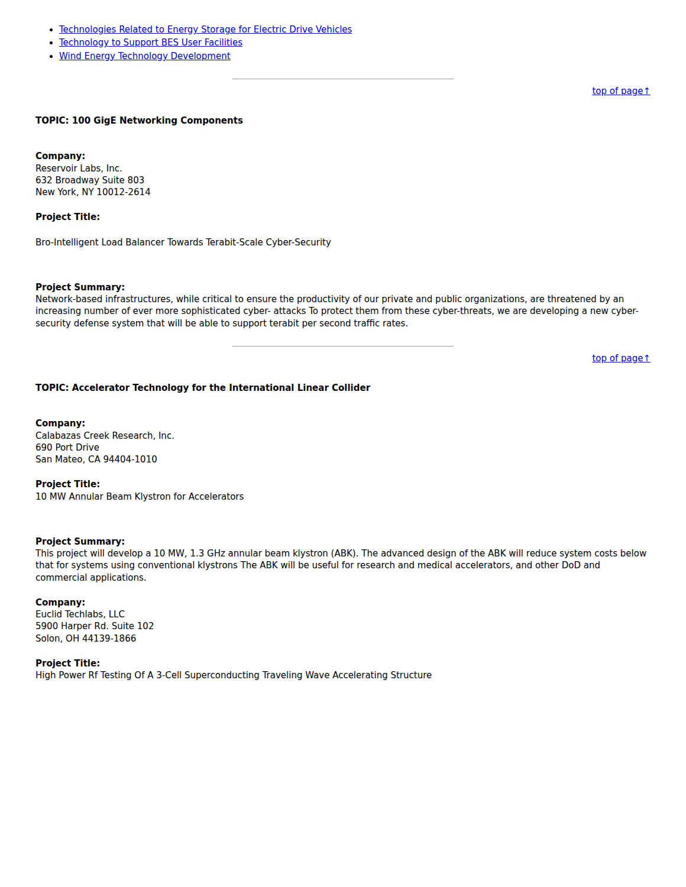Technologies Related to Energy Storage for Electric Drive Vehicles
Technology to Support BES User Facilities
Wind Energy Technology Development
top of page↑
TOPIC: 100 GigE Networking Components
Company:
Reservoir Labs, Inc.
632 Broadway Suite 803
New York, NY 10012-2614
Project Title:
Bro-Intelligent Load Balancer Towards Terabit-Scale Cyber-Security
Project Summary:
Network-based infrastructures, while critical to ensure the productivity of our private and public organizations, are threatened by an increasing number of ever more sophisticated cyber- attacks To protect them from these cyber-threats, we are developing a new cyber-security defense system that will be able to support terabit per second traffic rates.
top of page↑
TOPIC: Accelerator Technology for the International Linear Collider
Company:
Calabazas Creek Research, Inc.
690 Port Drive
San Mateo, CA 94404-1010
Project Title:
10 MW Annular Beam Klystron for Accelerators
Project Summary:
This project will develop a 10 MW, 1.3 GHz annular beam klystron (ABK). The advanced design of the ABK will reduce system costs below that for systems using conventional klystrons The ABK will be useful for research and medical accelerators, and other DoD and commercial applications.
Company:
Euclid Techlabs, LLC
5900 Harper Rd. Suite 102
Solon, OH 44139-1866
Project Title:
High Power Rf Testing Of A 3-Cell Superconducting Traveling Wave Accelerating Structure